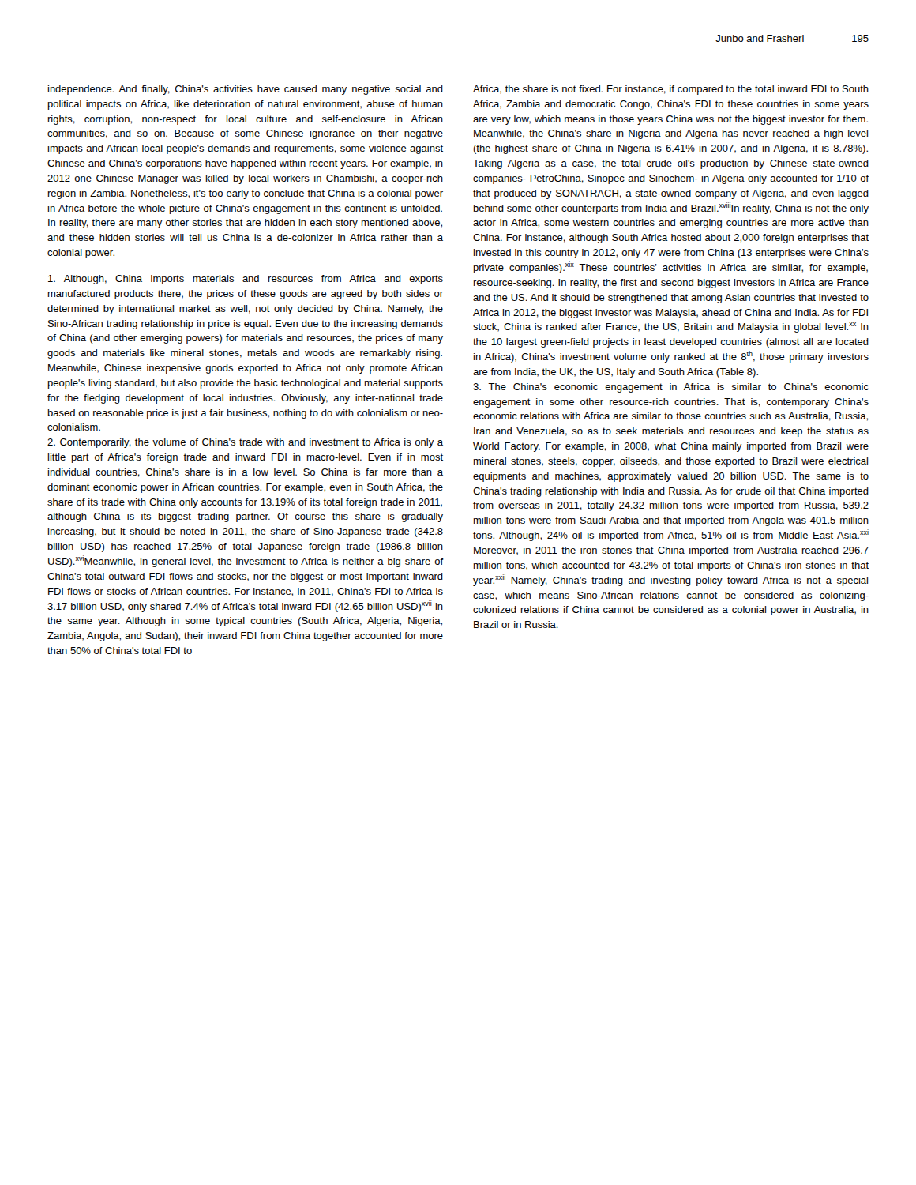Junbo and Frasheri 195
independence. And finally, China's activities have caused many negative social and political impacts on Africa, like deterioration of natural environment, abuse of human rights, corruption, non-respect for local culture and self-enclosure in African communities, and so on. Because of some Chinese ignorance on their negative impacts and African local people's demands and requirements, some violence against Chinese and China's corporations have happened within recent years. For example, in 2012 one Chinese Manager was killed by local workers in Chambishi, a cooper-rich region in Zambia. Nonetheless, it's too early to conclude that China is a colonial power in Africa before the whole picture of China's engagement in this continent is unfolded. In reality, there are many other stories that are hidden in each story mentioned above, and these hidden stories will tell us China is a de-colonizer in Africa rather than a colonial power.
1. Although, China imports materials and resources from Africa and exports manufactured products there, the prices of these goods are agreed by both sides or determined by international market as well, not only decided by China. Namely, the Sino-African trading relationship in price is equal. Even due to the increasing demands of China (and other emerging powers) for materials and resources, the prices of many goods and materials like mineral stones, metals and woods are remarkably rising. Meanwhile, Chinese inexpensive goods exported to Africa not only promote African people's living standard, but also provide the basic technological and material supports for the fledging development of local industries. Obviously, any inter-national trade based on reasonable price is just a fair business, nothing to do with colonialism or neo-colonialism.
2. Contemporarily, the volume of China's trade with and investment to Africa is only a little part of Africa's foreign trade and inward FDI in macro-level. Even if in most individual countries, China's share is in a low level. So China is far more than a dominant economic power in African countries. For example, even in South Africa, the share of its trade with China only accounts for 13.19% of its total foreign trade in 2011, although China is its biggest trading partner. Of course this share is gradually increasing, but it should be noted in 2011, the share of Sino-Japanese trade (342.8 billion USD) has reached 17.25% of total Japanese foreign trade (1986.8 billion USD).xviMeanwhile, in general level, the investment to Africa is neither a big share of China's total outward FDI flows and stocks, nor the biggest or most important inward FDI flows or stocks of African countries. For instance, in 2011, China's FDI to Africa is 3.17 billion USD, only shared 7.4% of Africa's total inward FDI (42.65 billion USD)xvii in the same year. Although in some typical countries (South Africa, Algeria, Nigeria, Zambia, Angola, and Sudan), their inward FDI from China together accounted for more than 50% of China's total FDI to
Africa, the share is not fixed. For instance, if compared to the total inward FDI to South Africa, Zambia and democratic Congo, China's FDI to these countries in some years are very low, which means in those years China was not the biggest investor for them. Meanwhile, the China's share in Nigeria and Algeria has never reached a high level (the highest share of China in Nigeria is 6.41% in 2007, and in Algeria, it is 8.78%). Taking Algeria as a case, the total crude oil's production by Chinese state-owned companies- PetroChina, Sinopec and Sinochem- in Algeria only accounted for 1/10 of that produced by SONATRACH, a state-owned company of Algeria, and even lagged behind some other counterparts from India and Brazil.xviiiIn reality, China is not the only actor in Africa, some western countries and emerging countries are more active than China. For instance, although South Africa hosted about 2,000 foreign enterprises that invested in this country in 2012, only 47 were from China (13 enterprises were China's private companies).xix These countries' activities in Africa are similar, for example, resource-seeking. In reality, the first and second biggest investors in Africa are France and the US. And it should be strengthened that among Asian countries that invested to Africa in 2012, the biggest investor was Malaysia, ahead of China and India. As for FDI stock, China is ranked after France, the US, Britain and Malaysia in global level.xx In the 10 largest green-field projects in least developed countries (almost all are located in Africa), China's investment volume only ranked at the 8th, those primary investors are from India, the UK, the US, Italy and South Africa (Table 8).
3. The China's economic engagement in Africa is similar to China's economic engagement in some other resource-rich countries. That is, contemporary China's economic relations with Africa are similar to those countries such as Australia, Russia, Iran and Venezuela, so as to seek materials and resources and keep the status as World Factory. For example, in 2008, what China mainly imported from Brazil were mineral stones, steels, copper, oilseeds, and those exported to Brazil were electrical equipments and machines, approximately valued 20 billion USD. The same is to China's trading relationship with India and Russia. As for crude oil that China imported from overseas in 2011, totally 24.32 million tons were imported from Russia, 539.2 million tons were from Saudi Arabia and that imported from Angola was 401.5 million tons. Although, 24% oil is imported from Africa, 51% oil is from Middle East Asia.xxi Moreover, in 2011 the iron stones that China imported from Australia reached 296.7 million tons, which accounted for 43.2% of total imports of China's iron stones in that year.xxii Namely, China's trading and investing policy toward Africa is not a special case, which means Sino-African relations cannot be considered as colonizing-colonized relations if China cannot be considered as a colonial power in Australia, in Brazil or in Russia.